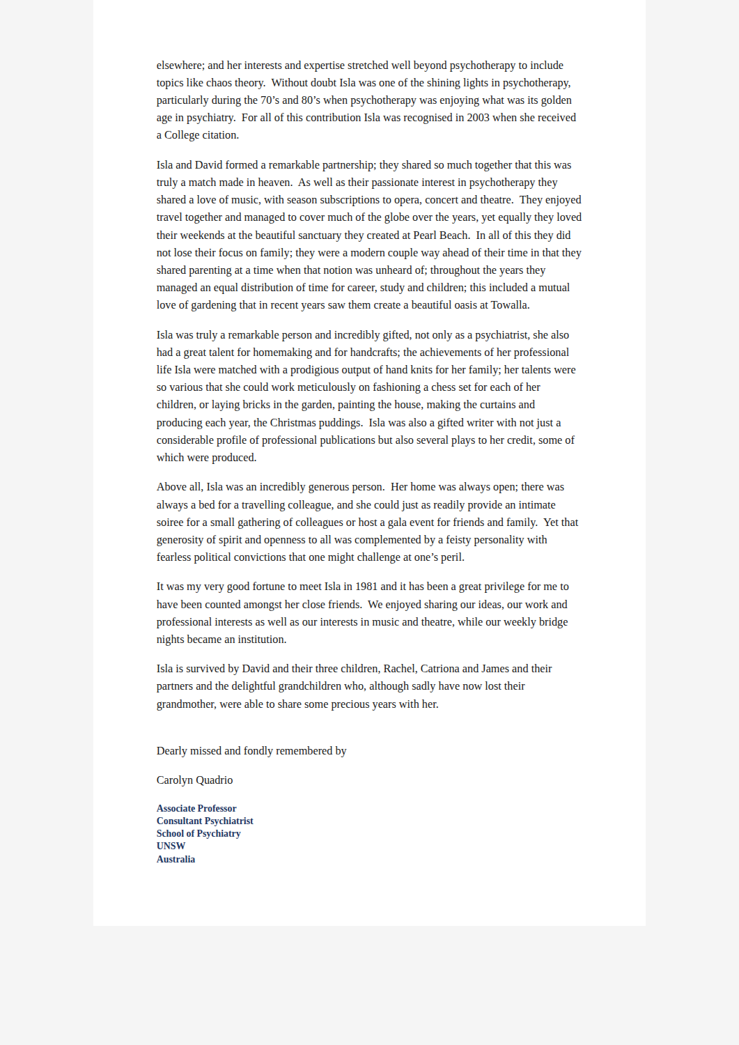elsewhere; and her interests and expertise stretched well beyond psychotherapy to include topics like chaos theory. Without doubt Isla was one of the shining lights in psychotherapy, particularly during the 70’s and 80’s when psychotherapy was enjoying what was its golden age in psychiatry. For all of this contribution Isla was recognised in 2003 when she received a College citation.
Isla and David formed a remarkable partnership; they shared so much together that this was truly a match made in heaven. As well as their passionate interest in psychotherapy they shared a love of music, with season subscriptions to opera, concert and theatre. They enjoyed travel together and managed to cover much of the globe over the years, yet equally they loved their weekends at the beautiful sanctuary they created at Pearl Beach. In all of this they did not lose their focus on family; they were a modern couple way ahead of their time in that they shared parenting at a time when that notion was unheard of; throughout the years they managed an equal distribution of time for career, study and children; this included a mutual love of gardening that in recent years saw them create a beautiful oasis at Towalla.
Isla was truly a remarkable person and incredibly gifted, not only as a psychiatrist, she also had a great talent for homemaking and for handcrafts; the achievements of her professional life Isla were matched with a prodigious output of hand knits for her family; her talents were so various that she could work meticulously on fashioning a chess set for each of her children, or laying bricks in the garden, painting the house, making the curtains and producing each year, the Christmas puddings. Isla was also a gifted writer with not just a considerable profile of professional publications but also several plays to her credit, some of which were produced.
Above all, Isla was an incredibly generous person. Her home was always open; there was always a bed for a travelling colleague, and she could just as readily provide an intimate soiree for a small gathering of colleagues or host a gala event for friends and family. Yet that generosity of spirit and openness to all was complemented by a feisty personality with fearless political convictions that one might challenge at one’s peril.
It was my very good fortune to meet Isla in 1981 and it has been a great privilege for me to have been counted amongst her close friends. We enjoyed sharing our ideas, our work and professional interests as well as our interests in music and theatre, while our weekly bridge nights became an institution.
Isla is survived by David and their three children, Rachel, Catriona and James and their partners and the delightful grandchildren who, although sadly have now lost their grandmother, were able to share some precious years with her.
Dearly missed and fondly remembered by
Carolyn Quadrio
Associate Professor
Consultant Psychiatrist
School of Psychiatry
UNSW
Australia